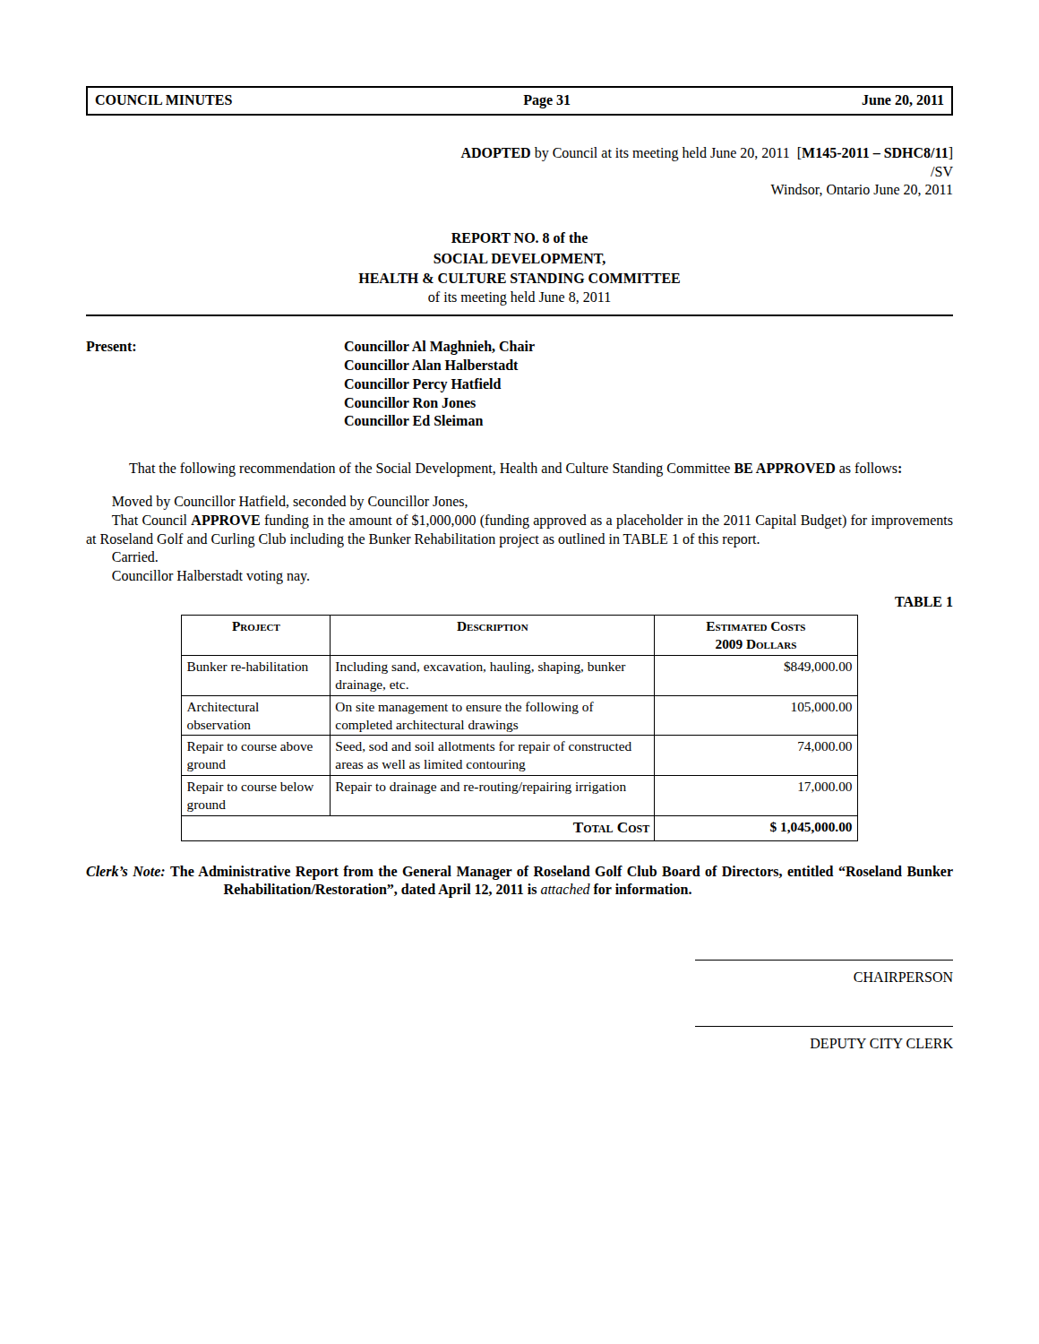COUNCIL MINUTES Page 31 June 20, 2011
ADOPTED by Council at its meeting held June 20, 2011 [M145-2011 – SDHC8/11]
/SV
Windsor, Ontario June 20, 2011
REPORT NO. 8 of the
SOCIAL DEVELOPMENT,
HEALTH & CULTURE STANDING COMMITTEE
of its meeting held June 8, 2011
Present:
Councillor Al Maghnieh, Chair
Councillor Alan Halberstadt
Councillor Percy Hatfield
Councillor Ron Jones
Councillor Ed Sleiman
That the following recommendation of the Social Development, Health and Culture Standing Committee BE APPROVED as follows:
Moved by Councillor Hatfield, seconded by Councillor Jones,
That Council APPROVE funding in the amount of $1,000,000 (funding approved as a placeholder in the 2011 Capital Budget) for improvements at Roseland Golf and Curling Club including the Bunker Rehabilitation project as outlined in TABLE 1 of this report.
Carried.
Councillor Halberstadt voting nay.
TABLE 1
| Project | Description | Estimated Costs 2009 Dollars |
| --- | --- | --- |
| Bunker re-habilitation | Including sand, excavation, hauling, shaping, bunker drainage, etc. | $849,000.00 |
| Architectural observation | On site management to ensure the following of completed architectural drawings | 105,000.00 |
| Repair to course above ground | Seed, sod and soil allotments for repair of constructed areas as well as limited contouring | 74,000.00 |
| Repair to course below ground | Repair to drainage and re-routing/repairing irrigation | 17,000.00 |
| Total Cost | $ 1,045,000.00 |
Clerk’s Note: The Administrative Report from the General Manager of Roseland Golf Club Board of Directors, entitled “Roseland Bunker Rehabilitation/Restoration”, dated April 12, 2011 is attached for information.
CHAIRPERSON DEPUTY CITY CLERK